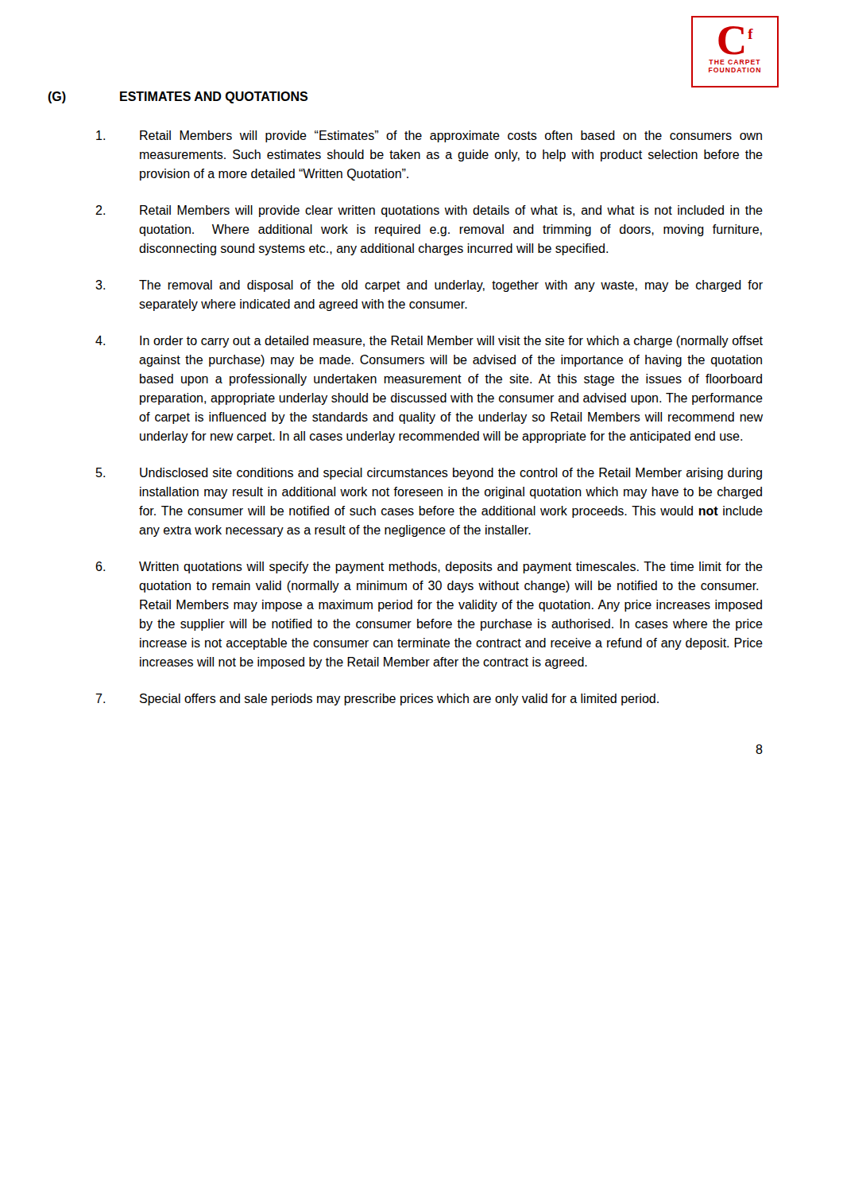Cf THE CARPET FOUNDATION
(G) ESTIMATES AND QUOTATIONS
Retail Members will provide “Estimates” of the approximate costs often based on the consumers own measurements. Such estimates should be taken as a guide only, to help with product selection before the provision of a more detailed “Written Quotation”.
Retail Members will provide clear written quotations with details of what is, and what is not included in the quotation. Where additional work is required e.g. removal and trimming of doors, moving furniture, disconnecting sound systems etc., any additional charges incurred will be specified.
The removal and disposal of the old carpet and underlay, together with any waste, may be charged for separately where indicated and agreed with the consumer.
In order to carry out a detailed measure, the Retail Member will visit the site for which a charge (normally offset against the purchase) may be made. Consumers will be advised of the importance of having the quotation based upon a professionally undertaken measurement of the site. At this stage the issues of floorboard preparation, appropriate underlay should be discussed with the consumer and advised upon. The performance of carpet is influenced by the standards and quality of the underlay so Retail Members will recommend new underlay for new carpet. In all cases underlay recommended will be appropriate for the anticipated end use.
Undisclosed site conditions and special circumstances beyond the control of the Retail Member arising during installation may result in additional work not foreseen in the original quotation which may have to be charged for. The consumer will be notified of such cases before the additional work proceeds. This would not include any extra work necessary as a result of the negligence of the installer.
Written quotations will specify the payment methods, deposits and payment timescales. The time limit for the quotation to remain valid (normally a minimum of 30 days without change) will be notified to the consumer. Retail Members may impose a maximum period for the validity of the quotation. Any price increases imposed by the supplier will be notified to the consumer before the purchase is authorised. In cases where the price increase is not acceptable the consumer can terminate the contract and receive a refund of any deposit. Price increases will not be imposed by the Retail Member after the contract is agreed.
Special offers and sale periods may prescribe prices which are only valid for a limited period.
8